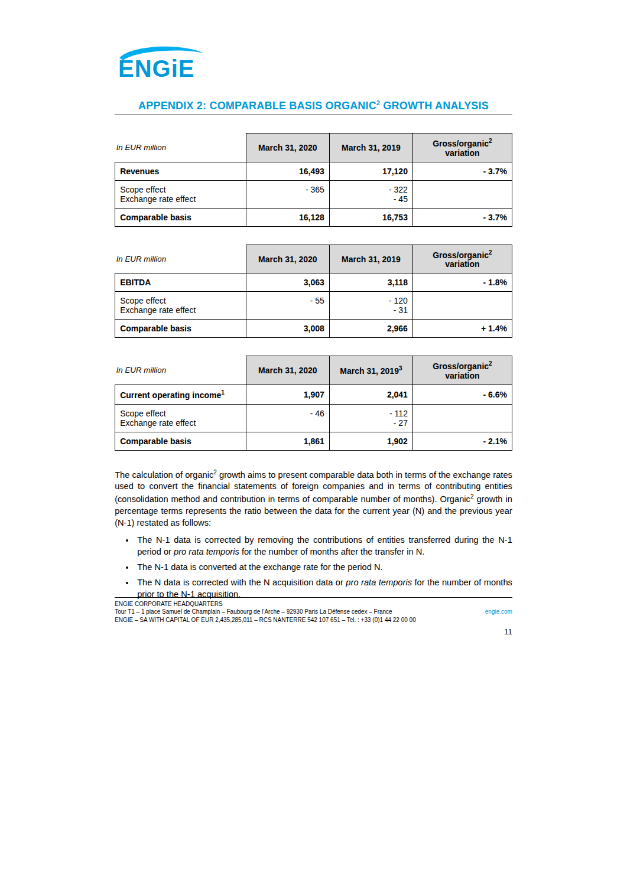ENGiE
APPENDIX 2: COMPARABLE BASIS ORGANIC2 GROWTH ANALYSIS
| In EUR million | March 31, 2020 | March 31, 2019 | Gross/organic 2 variation |
| --- | --- | --- | --- |
| Revenues | 16,493 | 17,120 | - 3.7% |
| Scope effect Exchange rate effect | - 365 | - 322 - 45 | |
| Comparable basis | 16,128 | 16,753 | - 3.7% |
| In EUR million | March 31, 2020 | March 31, 2019 | Gross/organic 2 variation |
| --- | --- | --- | --- |
| EBITDA | 3,063 | 3,118 | - 1.8% |
| Scope effect Exchange rate effect | - 55 | - 120 - 31 | |
| Comparable basis | 3,008 | 2,966 | + 1.4% |
| In EUR million | March 31, 2020 | March 31, 2019 3 | Gross/organic 2 variation |
| --- | --- | --- | --- |
| Current operating income 1 | 1,907 | 2,041 | - 6.6% |
| Scope effect Exchange rate effect | - 46 | - 112 - 27 | |
| Comparable basis | 1,861 | 1,902 | - 2.1% |
The calculation of organic2 growth aims to present comparable data both in terms of the exchange rates used to convert the financial statements of foreign companies and in terms of contributing entities (consolidation method and contribution in terms of comparable number of months). Organic2 growth in percentage terms represents the ratio between the data for the current year (N) and the previous year (N-1) restated as follows:
The N-1 data is corrected by removing the contributions of entities transferred during the N-1 period or pro rata temporis for the number of months after the transfer in N.
The N-1 data is converted at the exchange rate for the period N.
The N data is corrected with the N acquisition data or pro rata temporis for the number of months prior to the N-1 acquisition.
ENGIE CORPORATE HEADQUARTERS
Tour T1 – 1 place Samuel de Champlain – Faubourg de l’Arche – 92930 Paris La Défense cedex – France
engie.com
ENGIE – SA WITH CAPITAL OF EUR 2,435,285,011 – RCS NANTERRE 542 107 651 – Tel. : +33 (0)1 44 22 00 00
11